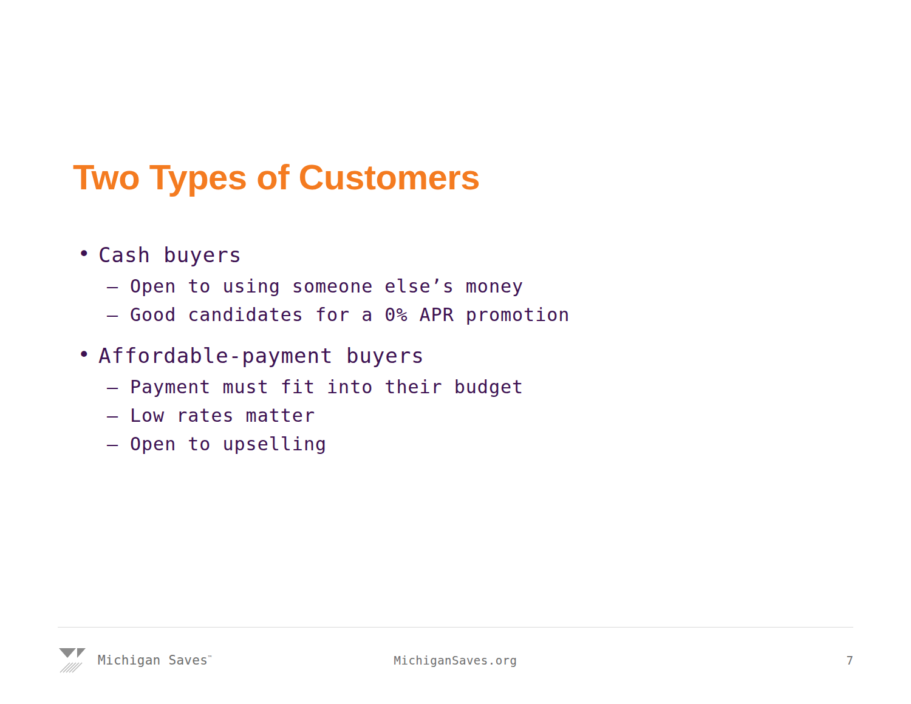Two Types of Customers
Cash buyers
Open to using someone else’s money
Good candidates for a 0% APR promotion
Affordable-payment buyers
Payment must fit into their budget
Low rates matter
Open to upselling
Michigan Saves™
MichiganSaves.org
7